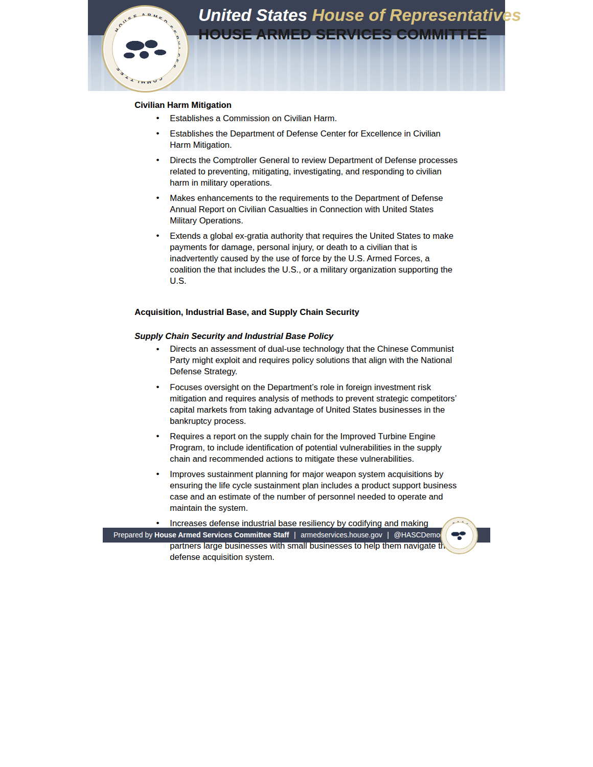H O U S E A R M E D S E R V I C E S C O M M I T T E E
United States House of Representatives
HOUSE ARMED SERVICES COMMITTEE
Civilian Harm Mitigation
Establishes a Commission on Civilian Harm.
Establishes the Department of Defense Center for Excellence in Civilian Harm Mitigation.
Directs the Comptroller General to review Department of Defense processes related to preventing, mitigating, investigating, and responding to civilian harm in military operations.
Makes enhancements to the requirements to the Department of Defense Annual Report on Civilian Casualties in Connection with United States Military Operations.
Extends a global ex-gratia authority that requires the United States to make payments for damage, personal injury, or death to a civilian that is inadvertently caused by the use of force by the U.S. Armed Forces, a coalition the that includes the U.S., or a military organization supporting the U.S.
Acquisition, Industrial Base, and Supply Chain Security
Supply Chain Security and Industrial Base Policy
Directs an assessment of dual-use technology that the Chinese Communist Party might exploit and requires policy solutions that align with the National Defense Strategy.
Focuses oversight on the Department’s role in foreign investment risk mitigation and requires analysis of methods to prevent strategic competitors’ capital markets from taking advantage of United States businesses in the bankruptcy process.
Requires a report on the supply chain for the Improved Turbine Engine Program, to include identification of potential vulnerabilities in the supply chain and recommended actions to mitigate these vulnerabilities.
Improves sustainment planning for major weapon system acquisitions by ensuring the life cycle sustainment plan includes a product support business case and an estimate of the number of personnel needed to operate and maintain the system.
Increases defense industrial base resiliency by codifying and making permanent the Department of Defense Mentor Protégé Program, which partners large businesses with small businesses to help them navigate the defense acquisition system.
Prepared by House Armed Services Committee Staff | armedservices.house.gov | @HASCDemocrats
H A S C